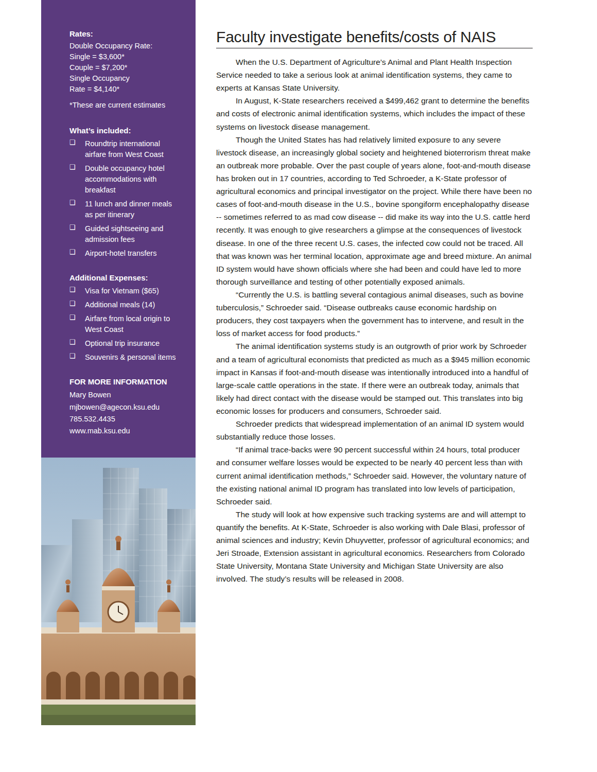Rates:
Double Occupancy Rate:
Single = $3,600*
Couple = $7,200*
Single Occupancy
Rate = $4,140*
*These are current estimates
What’s included:
Roundtrip international airfare from West Coast
Double occupancy hotel accommodations with breakfast
11 lunch and dinner meals as per itinerary
Guided sightseeing and admission fees
Airport-hotel transfers
Additional Expenses:
Visa for Vietnam ($65)
Additional meals (14)
Airfare from local origin to West Coast
Optional trip insurance
Souvenirs & personal items
FOR MORE INFORMATION
Mary Bowen
mjbowen@agecon.ksu.edu
785.532.4435
www.mab.ksu.edu
Faculty investigate benefits/costs of NAIS
When the U.S. Department of Agriculture’s Animal and Plant Health Inspection Service needed to take a serious look at animal identification systems, they came to experts at Kansas State University.
In August, K-State researchers received a $499,462 grant to determine the benefits and costs of electronic animal identification systems, which includes the impact of these systems on livestock disease management.
Though the United States has had relatively limited exposure to any severe livestock disease, an increasingly global society and heightened bioterrorism threat make an outbreak more probable. Over the past couple of years alone, foot-and-mouth disease has broken out in 17 countries, according to Ted Schroeder, a K-State professor of agricultural economics and principal investigator on the project. While there have been no cases of foot-and-mouth disease in the U.S., bovine spongiform encephalopathy disease -- sometimes referred to as mad cow disease -- did make its way into the U.S. cattle herd recently. It was enough to give researchers a glimpse at the consequences of livestock disease. In one of the three recent U.S. cases, the infected cow could not be traced. All that was known was her terminal location, approximate age and breed mixture. An animal ID system would have shown officials where she had been and could have led to more thorough surveillance and testing of other potentially exposed animals.
“Currently the U.S. is battling several contagious animal diseases, such as bovine tuberculosis,” Schroeder said. “Disease outbreaks cause economic hardship on producers, they cost taxpayers when the government has to intervene, and result in the loss of market access for food products.”
The animal identification systems study is an outgrowth of prior work by Schroeder and a team of agricultural economists that predicted as much as a $945 million economic impact in Kansas if foot-and-mouth disease was intentionally introduced into a handful of large-scale cattle operations in the state. If there were an outbreak today, animals that likely had direct contact with the disease would be stamped out. This translates into big economic losses for producers and consumers, Schroeder said.
Schroeder predicts that widespread implementation of an animal ID system would substantially reduce those losses.
“If animal trace-backs were 90 percent successful within 24 hours, total producer and consumer welfare losses would be expected to be nearly 40 percent less than with current animal identification methods,” Schroeder said. However, the voluntary nature of the existing national animal ID program has translated into low levels of participation, Schroeder said.
The study will look at how expensive such tracking systems are and will attempt to quantify the benefits. At K-State, Schroeder is also working with Dale Blasi, professor of animal sciences and industry; Kevin Dhuyvetter, professor of agricultural economics; and Jeri Stroade, Extension assistant in agricultural economics. Researchers from Colorado State University, Montana State University and Michigan State University are also involved. The study’s results will be released in 2008.